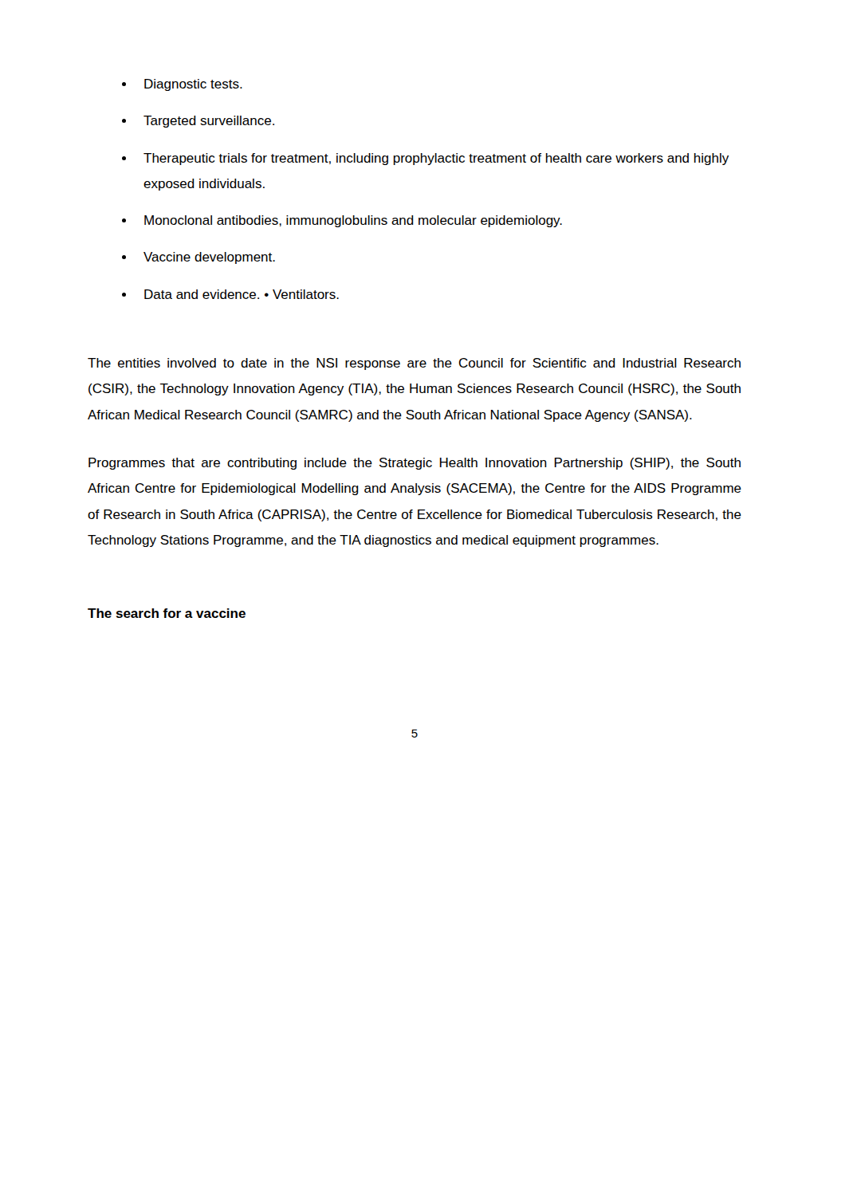Diagnostic tests.
Targeted surveillance.
Therapeutic trials for treatment, including prophylactic treatment of health care workers and highly exposed individuals.
Monoclonal antibodies, immunoglobulins and molecular epidemiology.
Vaccine development.
Data and evidence. • Ventilators.
The entities involved to date in the NSI response are the Council for Scientific and Industrial Research (CSIR), the Technology Innovation Agency (TIA), the Human Sciences Research Council (HSRC), the South African Medical Research Council (SAMRC) and the South African National Space Agency (SANSA).
Programmes that are contributing include the Strategic Health Innovation Partnership (SHIP), the South African Centre for Epidemiological Modelling and Analysis (SACEMA), the Centre for the AIDS Programme of Research in South Africa (CAPRISA), the Centre of Excellence for Biomedical Tuberculosis Research, the Technology Stations Programme, and the TIA diagnostics and medical equipment programmes.
The search for a vaccine
5